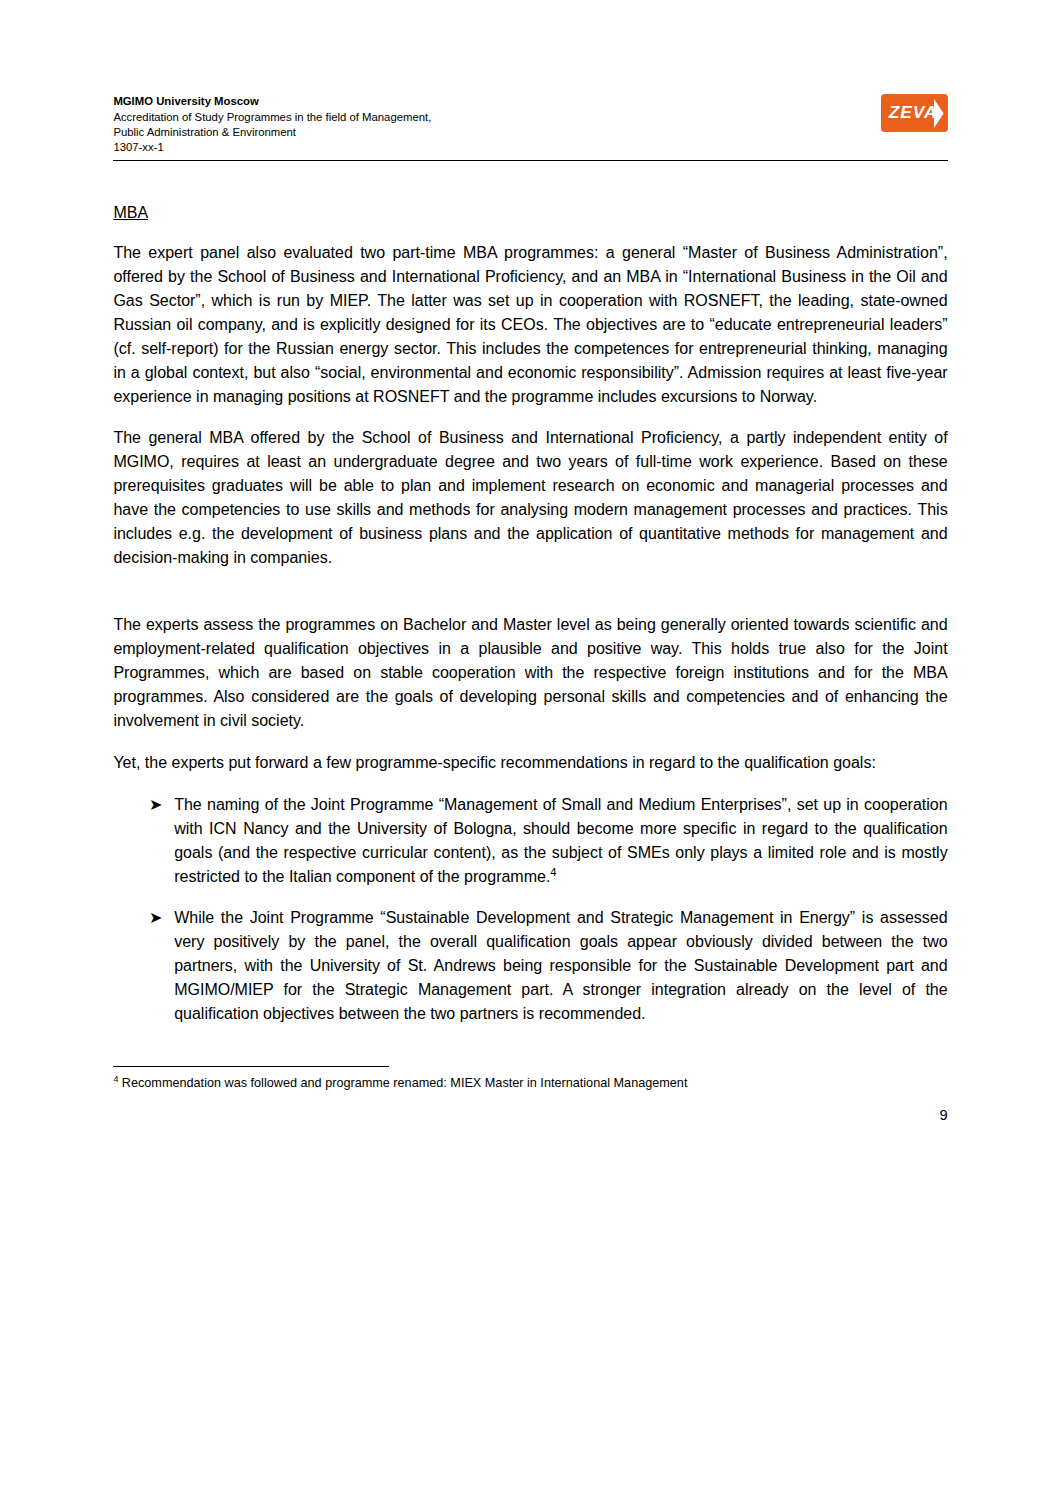MGIMO University Moscow
Accreditation of Study Programmes in the field of Management,
Public Administration & Environment
1307-xx-1
ZEVA
MBA
The expert panel also evaluated two part-time MBA programmes: a general “Master of Business Administration”, offered by the School of Business and International Proficiency, and an MBA in “International Business in the Oil and Gas Sector”, which is run by MIEP. The latter was set up in cooperation with ROSNEFT, the leading, state-owned Russian oil company, and is explicitly designed for its CEOs. The objectives are to “educate entrepreneurial leaders” (cf. self-report) for the Russian energy sector. This includes the competences for entrepreneurial thinking, managing in a global context, but also “social, environmental and economic responsibility”. Admission requires at least five-year experience in managing positions at ROSNEFT and the programme includes excursions to Norway.
The general MBA offered by the School of Business and International Proficiency, a partly independent entity of MGIMO, requires at least an undergraduate degree and two years of full-time work experience. Based on these prerequisites graduates will be able to plan and implement research on economic and managerial processes and have the competencies to use skills and methods for analysing modern management processes and practices. This includes e.g. the development of business plans and the application of quantitative methods for management and decision-making in companies.
The experts assess the programmes on Bachelor and Master level as being generally oriented towards scientific and employment-related qualification objectives in a plausible and positive way. This holds true also for the Joint Programmes, which are based on stable cooperation with the respective foreign institutions and for the MBA programmes. Also considered are the goals of developing personal skills and competencies and of enhancing the involvement in civil society.
Yet, the experts put forward a few programme-specific recommendations in regard to the qualification goals:
The naming of the Joint Programme “Management of Small and Medium Enterprises”, set up in cooperation with ICN Nancy and the University of Bologna, should become more specific in regard to the qualification goals (and the respective curricular content), as the subject of SMEs only plays a limited role and is mostly restricted to the Italian component of the programme.4
While the Joint Programme “Sustainable Development and Strategic Management in Energy” is assessed very positively by the panel, the overall qualification goals appear obviously divided between the two partners, with the University of St. Andrews being responsible for the Sustainable Development part and MGIMO/MIEP for the Strategic Management part. A stronger integration already on the level of the qualification objectives between the two partners is recommended.
4 Recommendation was followed and programme renamed: MIEX Master in International Management
9